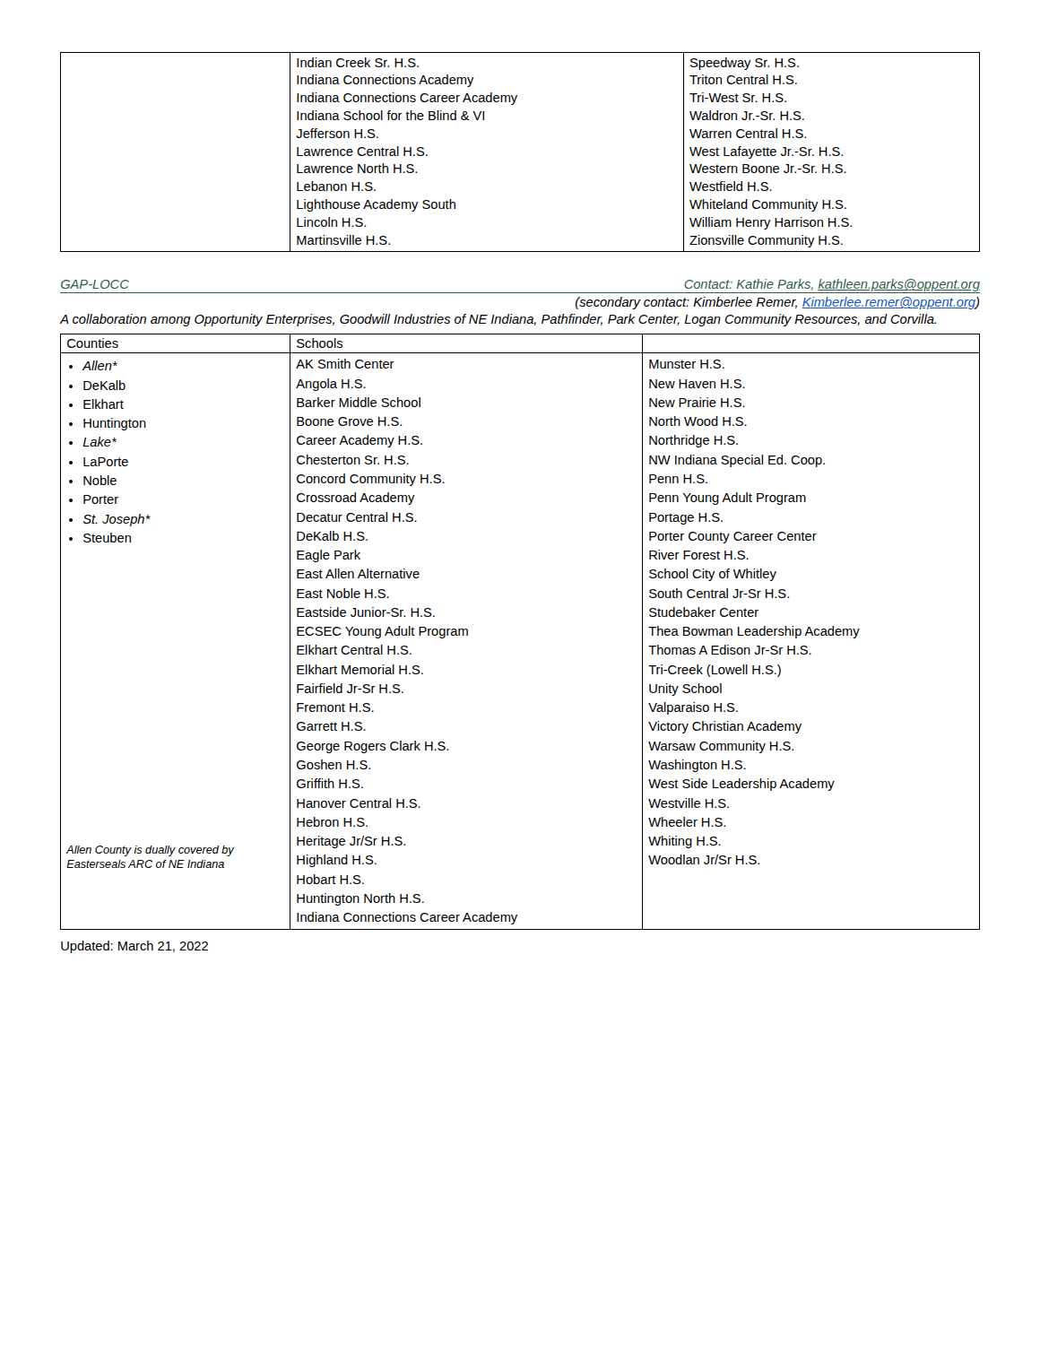| | Indian Creek Sr. H.S. Indiana Connections Academy Indiana Connections Career Academy Indiana School for the Blind & VI Jefferson H.S. Lawrence Central H.S. Lawrence North H.S. Lebanon H.S. Lighthouse Academy South Lincoln H.S. Martinsville H.S. | Speedway Sr. H.S. Triton Central H.S. Tri-West Sr. H.S. Waldron Jr.-Sr. H.S. Warren Central H.S. West Lafayette Jr.-Sr. H.S. Western Boone Jr.-Sr. H.S. Westfield H.S. Whiteland Community H.S. William Henry Harrison H.S. Zionsville Community H.S. |
GAP-LOCC Contact: Kathie Parks, kathleen.parks@oppent.org
(secondary contact: Kimberlee Remer, Kimberlee.remer@oppent.org)
A collaboration among Opportunity Enterprises, Goodwill Industries of NE Indiana, Pathfinder, Park Center, Logan Community Resources, and Corvilla.
| Counties | Schools | |
| --- | --- | --- |
| Allen* DeKalb Elkhart Huntington Lake* LaPorte Noble Porter St. Joseph* Steuben Allen County is dually covered by Easterseals ARC of NE Indiana | AK Smith Center Angola H.S. Barker Middle School Boone Grove H.S. Career Academy H.S. Chesterton Sr. H.S. Concord Community H.S. Crossroad Academy Decatur Central H.S. DeKalb H.S. Eagle Park East Allen Alternative East Noble H.S. Eastside Junior-Sr. H.S. ECSEC Young Adult Program Elkhart Central H.S. Elkhart Memorial H.S. Fairfield Jr-Sr H.S. Fremont H.S. Garrett H.S. George Rogers Clark H.S. Goshen H.S. Griffith H.S. Hanover Central H.S. Hebron H.S. Heritage Jr/Sr H.S. Highland H.S. Hobart H.S. Huntington North H.S. Indiana Connections Career Academy | Munster H.S. New Haven H.S. New Prairie H.S. North Wood H.S. Northridge H.S. NW Indiana Special Ed. Coop. Penn H.S. Penn Young Adult Program Portage H.S. Porter County Career Center River Forest H.S. School City of Whitley South Central Jr-Sr H.S. Studebaker Center Thea Bowman Leadership Academy Thomas A Edison Jr-Sr H.S. Tri-Creek (Lowell H.S.) Unity School Valparaiso H.S. Victory Christian Academy Warsaw Community H.S. Washington H.S. West Side Leadership Academy Westville H.S. Wheeler H.S. Whiting H.S. Woodlan Jr/Sr H.S. |
Updated: March 21, 2022